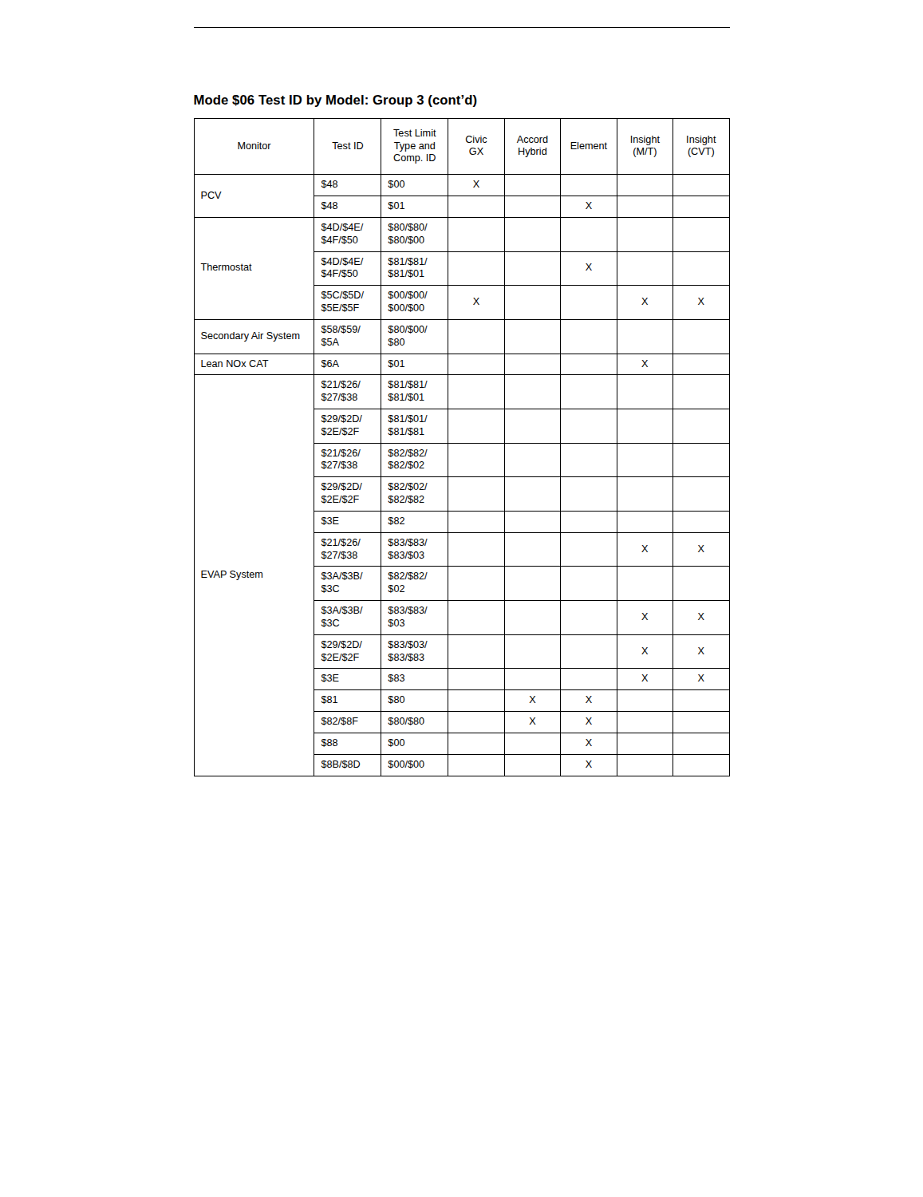Mode $06 Test ID by Model: Group 3 (cont’d)
| Monitor | Test ID | Test Limit Type and Comp. ID | Civic GX | Accord Hybrid | Element | Insight (M/T) | Insight (CVT) |
| --- | --- | --- | --- | --- | --- | --- | --- |
| PCV | $48 | $00 | X | | | | |
| $48 | $01 | | | X | | |
| Thermostat | $4D/$4E/ $4F/$50 | $80/$80/ $80/$00 | | | | | |
| $4D/$4E/ $4F/$50 | $81/$81/ $81/$01 | | | X | | |
| $5C/$5D/ $5E/$5F | $00/$00/ $00/$00 | X | | | X | X |
| Secondary Air System | $58/$59/ $5A | $80/$00/ $80 | | | | | |
| Lean NOx CAT | $6A | $01 | | | | X | |
| EVAP System | $21/$26/ $27/$38 | $81/$81/ $81/$01 | | | | | |
| $29/$2D/ $2E/$2F | $81/$01/ $81/$81 | | | | | |
| $21/$26/ $27/$38 | $82/$82/ $82/$02 | | | | | |
| $29/$2D/ $2E/$2F | $82/$02/ $82/$82 | | | | | |
| $3E | $82 | | | | | |
| $21/$26/ $27/$38 | $83/$83/ $83/$03 | | | | X | X |
| $3A/$3B/ $3C | $82/$82/ $02 | | | | | |
| $3A/$3B/ $3C | $83/$83/ $03 | | | | X | X |
| $29/$2D/ $2E/$2F | $83/$03/ $83/$83 | | | | X | X |
| $3E | $83 | | | | X | X |
| $81 | $80 | | X | X | | |
| $82/$8F | $80/$80 | | X | X | | |
| $88 | $00 | | | X | | |
| $8B/$8D | $00/$00 | | | X | | |